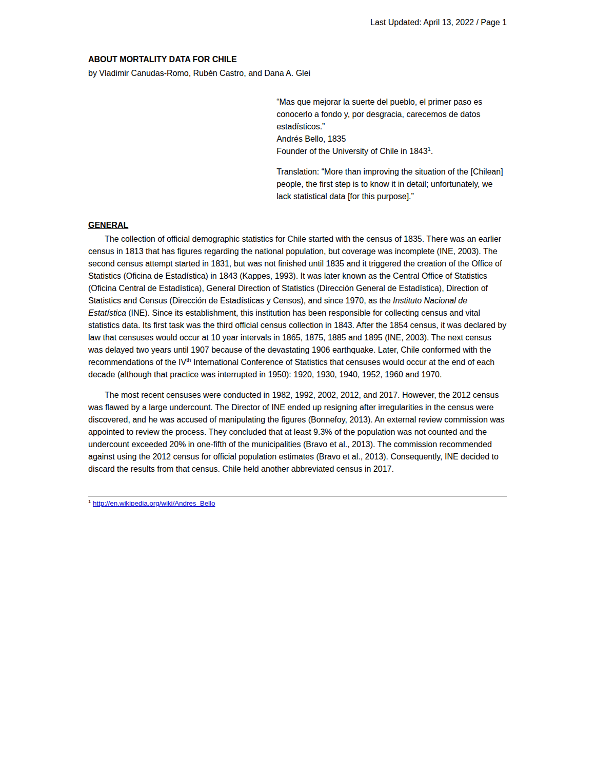Last Updated: April 13, 2022 / Page 1
ABOUT MORTALITY DATA FOR CHILE
by Vladimir Canudas-Romo, Rubén Castro, and Dana A. Glei
“Mas que mejorar la suerte del pueblo, el primer paso es conocerlo a fondo y, por desgracia, carecemos de datos estadísticos.”
Andrés Bello, 1835
Founder of the University of Chile in 18431.
Translation: “More than improving the situation of the [Chilean] people, the first step is to know it in detail; unfortunately, we lack statistical data [for this purpose].”
GENERAL
The collection of official demographic statistics for Chile started with the census of 1835. There was an earlier census in 1813 that has figures regarding the national population, but coverage was incomplete (INE, 2003). The second census attempt started in 1831, but was not finished until 1835 and it triggered the creation of the Office of Statistics (Oficina de Estadística) in 1843 (Kappes, 1993). It was later known as the Central Office of Statistics (Oficina Central de Estadística), General Direction of Statistics (Dirección General de Estadística), Direction of Statistics and Census (Dirección de Estadísticas y Censos), and since 1970, as the Instituto Nacional de Estatística (INE). Since its establishment, this institution has been responsible for collecting census and vital statistics data. Its first task was the third official census collection in 1843. After the 1854 census, it was declared by law that censuses would occur at 10 year intervals in 1865, 1875, 1885 and 1895 (INE, 2003). The next census was delayed two years until 1907 because of the devastating 1906 earthquake. Later, Chile conformed with the recommendations of the IVth International Conference of Statistics that censuses would occur at the end of each decade (although that practice was interrupted in 1950): 1920, 1930, 1940, 1952, 1960 and 1970.
The most recent censuses were conducted in 1982, 1992, 2002, 2012, and 2017. However, the 2012 census was flawed by a large undercount. The Director of INE ended up resigning after irregularities in the census were discovered, and he was accused of manipulating the figures (Bonnefoy, 2013). An external review commission was appointed to review the process. They concluded that at least 9.3% of the population was not counted and the undercount exceeded 20% in one-fifth of the municipalities (Bravo et al., 2013). The commission recommended against using the 2012 census for official population estimates (Bravo et al., 2013). Consequently, INE decided to discard the results from that census. Chile held another abbreviated census in 2017.
1 http://en.wikipedia.org/wiki/Andres_Bello